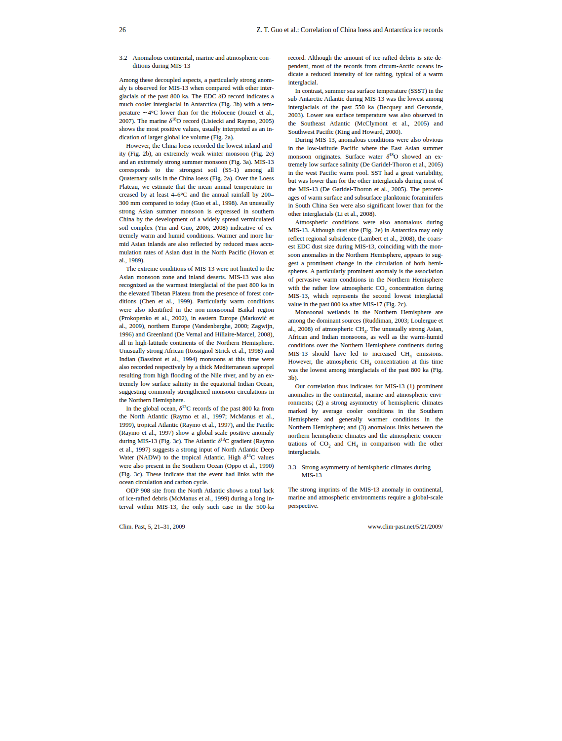26
Z. T. Guo et al.: Correlation of China loess and Antarctica ice records
3.2 Anomalous continental, marine and atmospheric conditions during MIS-13
Among these decoupled aspects, a particularly strong anomaly is observed for MIS-13 when compared with other interglacials of the past 800 ka. The EDC δD record indicates a much cooler interglacial in Antarctica (Fig. 3b) with a temperature ∼4°C lower than for the Holocene (Jouzel et al., 2007). The marine δ18O record (Lisiecki and Raymo, 2005) shows the most positive values, usually interpreted as an indication of larger global ice volume (Fig. 2a).
However, the China loess recorded the lowest inland aridity (Fig. 2b), an extremely weak winter monsoon (Fig. 2e) and an extremely strong summer monsoon (Fig. 3a). MIS-13 corresponds to the strongest soil (S5-1) among all Quaternary soils in the China loess (Fig. 2a). Over the Loess Plateau, we estimate that the mean annual temperature increased by at least 4–6°C and the annual rainfall by 200–300 mm compared to today (Guo et al., 1998). An unusually strong Asian summer monsoon is expressed in southern China by the development of a widely spread vermiculated soil complex (Yin and Guo, 2006, 2008) indicative of extremely warm and humid conditions. Warmer and more humid Asian inlands are also reflected by reduced mass accumulation rates of Asian dust in the North Pacific (Hovan et al., 1989).
The extreme conditions of MIS-13 were not limited to the Asian monsoon zone and inland deserts. MIS-13 was also recognized as the warmest interglacial of the past 800 ka in the elevated Tibetan Plateau from the presence of forest conditions (Chen et al., 1999). Particularly warm conditions were also identified in the non-monsoonal Baikal region (Prokopenko et al., 2002), in eastern Europe (Marković et al., 2009), northern Europe (Vandenberghe, 2000; Zagwijn, 1996) and Greenland (De Vernal and Hillaire-Marcel, 2008), all in high-latitude continents of the Northern Hemisphere. Unusually strong African (Rossignol-Strick et al., 1998) and Indian (Bassinot et al., 1994) monsoons at this time were also recorded respectively by a thick Mediterranean sapropel resulting from high flooding of the Nile river, and by an extremely low surface salinity in the equatorial Indian Ocean, suggesting commonly strengthened monsoon circulations in the Northern Hemisphere.
In the global ocean, δ13C records of the past 800 ka from the North Atlantic (Raymo et al., 1997; McManus et al., 1999), tropical Atlantic (Raymo et al., 1997), and the Pacific (Raymo et al., 1997) show a global-scale positive anomaly during MIS-13 (Fig. 3c). The Atlantic δ13C gradient (Raymo et al., 1997) suggests a strong input of North Atlantic Deep Water (NADW) to the tropical Atlantic. High δ13C values were also present in the Southern Ocean (Oppo et al., 1990) (Fig. 3c). These indicate that the event had links with the ocean circulation and carbon cycle.
ODP 908 site from the North Atlantic shows a total lack of ice-rafted debris (McManus et al., 1999) during a long interval within MIS-13, the only such case in the 500-ka record. Although the amount of ice-rafted debris is site-dependent, most of the records from circum-Arctic oceans indicate a reduced intensity of ice rafting, typical of a warm interglacial.
In contrast, summer sea surface temperature (SSST) in the sub-Antarctic Atlantic during MIS-13 was the lowest among interglacials of the past 550 ka (Becquey and Gersonde, 2003). Lower sea surface temperature was also observed in the Southeast Atlantic (McClymont et al., 2005) and Southwest Pacific (King and Howard, 2000).
During MIS-13, anomalous conditions were also obvious in the low-latitude Pacific where the East Asian summer monsoon originates. Surface water δ18O showed an extremely low surface salinity (De Garidel-Thoron et al., 2005) in the west Pacific warm pool. SST had a great variability, but was lower than for the other interglacials during most of the MIS-13 (De Garidel-Thoron et al., 2005). The percentages of warm surface and subsurface planktonic foraminifers in South China Sea were also significant lower than for the other interglacials (Li et al., 2008).
Atmospheric conditions were also anomalous during MIS-13. Although dust size (Fig. 2e) in Antarctica may only reflect regional subsidence (Lambert et al., 2008), the coarsest EDC dust size during MIS-13, coinciding with the monsoon anomalies in the Northern Hemisphere, appears to suggest a prominent change in the circulation of both hemispheres. A particularly prominent anomaly is the association of pervasive warm conditions in the Northern Hemisphere with the rather low atmospheric CO2 concentration during MIS-13, which represents the second lowest interglacial value in the past 800 ka after MIS-17 (Fig. 2c).
Monsoonal wetlands in the Northern Hemisphere are among the dominant sources (Ruddiman, 2003; Loulergue et al., 2008) of atmospheric CH4. The unusually strong Asian, African and Indian monsoons, as well as the warm-humid conditions over the Northern Hemisphere continents during MIS-13 should have led to increased CH4 emissions. However, the atmospheric CH4 concentration at this time was the lowest among interglacials of the past 800 ka (Fig. 3b).
Our correlation thus indicates for MIS-13 (1) prominent anomalies in the continental, marine and atmospheric environments; (2) a strong asymmetry of hemispheric climates marked by average cooler conditions in the Southern Hemisphere and generally warmer conditions in the Northern Hemisphere; and (3) anomalous links between the northern hemispheric climates and the atmospheric concentrations of CO2 and CH4 in comparison with the other interglacials.
3.3 Strong asymmetry of hemispheric climates during MIS-13
The strong imprints of the MIS-13 anomaly in continental, marine and atmospheric environments require a global-scale perspective.
Clim. Past, 5, 21–31, 2009
www.clim-past.net/5/21/2009/